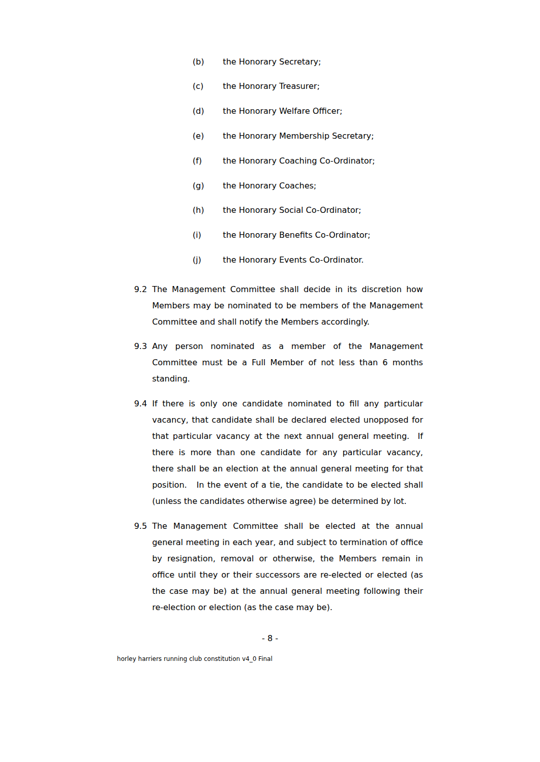(b) the Honorary Secretary;
(c) the Honorary Treasurer;
(d) the Honorary Welfare Officer;
(e) the Honorary Membership Secretary;
(f) the Honorary Coaching Co-Ordinator;
(g) the Honorary Coaches;
(h) the Honorary Social Co-Ordinator;
(i) the Honorary Benefits Co-Ordinator;
(j) the Honorary Events Co-Ordinator.
9.2
The Management Committee shall decide in its discretion how Members may be nominated to be members of the Management Committee and shall notify the Members accordingly.
9.3
Any person nominated as a member of the Management Committee must be a Full Member of not less than 6 months standing.
9.4
If there is only one candidate nominated to fill any particular vacancy, that candidate shall be declared elected unopposed for that particular vacancy at the next annual general meeting. If there is more than one candidate for any particular vacancy, there shall be an election at the annual general meeting for that position. In the event of a tie, the candidate to be elected shall (unless the candidates otherwise agree) be determined by lot.
9.5
The Management Committee shall be elected at the annual general meeting in each year, and subject to termination of office by resignation, removal or otherwise, the Members remain in office until they or their successors are re-elected or elected (as the case may be) at the annual general meeting following their re-election or election (as the case may be).
- 8 -
horley harriers running club constitution v4_0 Final